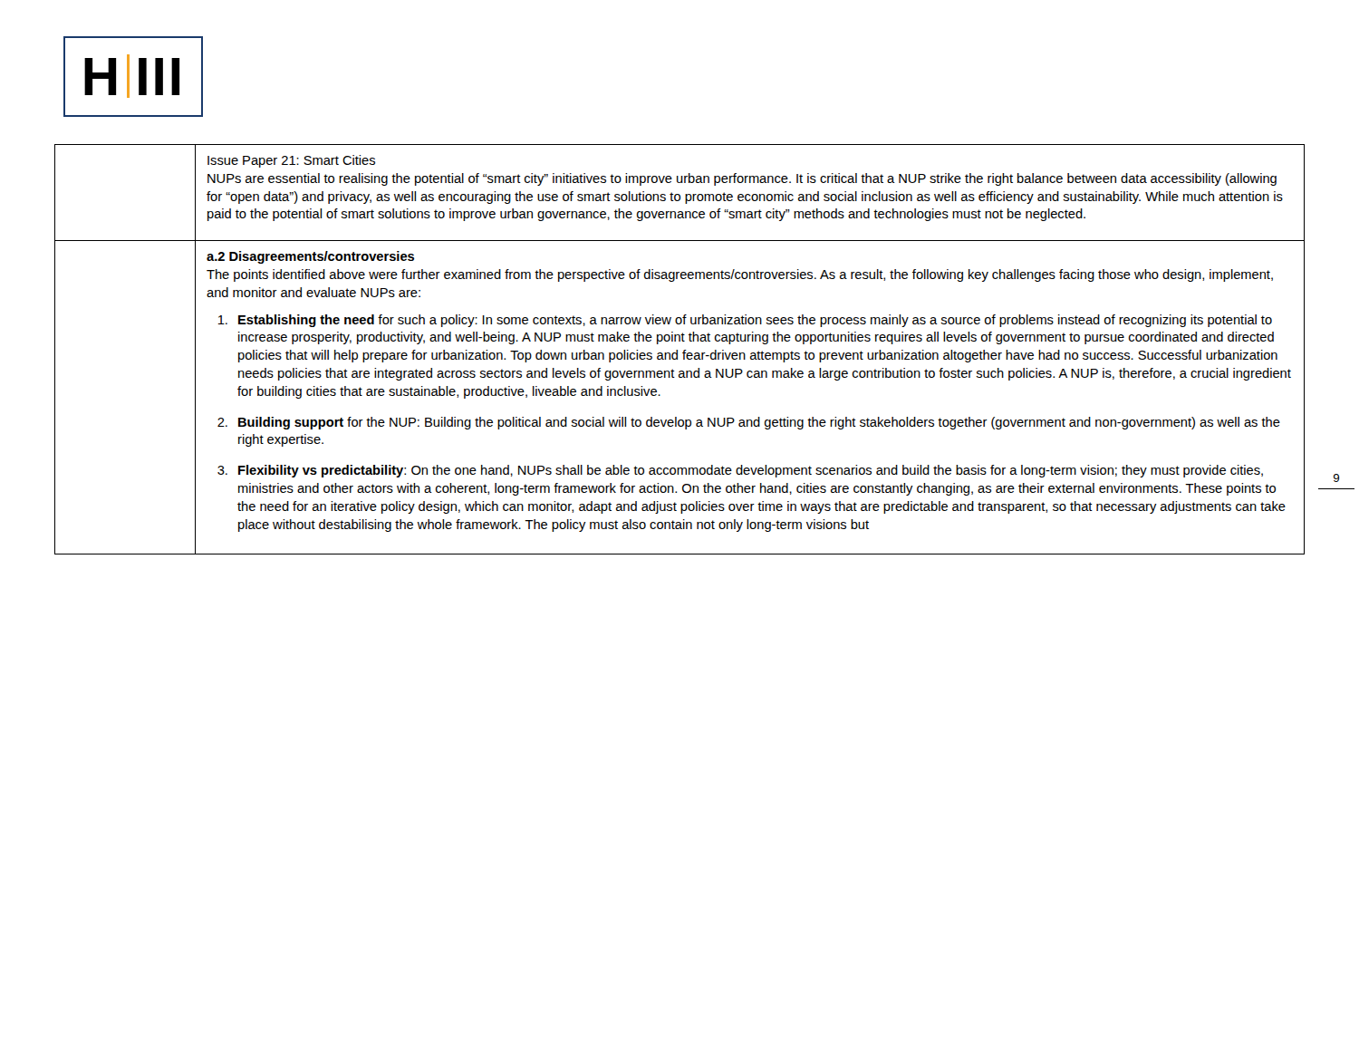H III
| | Issue Paper 21: Smart Cities NUPs are essential to realising the potential of “smart city” initiatives to improve urban performance. It is critical that a NUP strike the right balance between data accessibility (allowing for “open data”) and privacy, as well as encouraging the use of smart solutions to promote economic and social inclusion as well as efficiency and sustainability. While much attention is paid to the potential of smart solutions to improve urban governance, the governance of “smart city” methods and technologies must not be neglected. |
| | a.2 Disagreements/controversies The points identified above were further examined from the perspective of disagreements/controversies. As a result, the following key challenges facing those who design, implement, and monitor and evaluate NUPs are: Establishing the need for such a policy: In some contexts, a narrow view of urbanization sees the process mainly as a source of problems instead of recognizing its potential to increase prosperity, productivity, and well-being. A NUP must make the point that capturing the opportunities requires all levels of government to pursue coordinated and directed policies that will help prepare for urbanization. Top down urban policies and fear-driven attempts to prevent urbanization altogether have had no success. Successful urbanization needs policies that are integrated across sectors and levels of government and a NUP can make a large contribution to foster such policies. A NUP is, therefore, a crucial ingredient for building cities that are sustainable, productive, liveable and inclusive. Building support for the NUP: Building the political and social will to develop a NUP and getting the right stakeholders together (government and non-government) as well as the right expertise. Flexibility vs predictability : On the one hand, NUPs shall be able to accommodate development scenarios and build the basis for a long-term vision; they must provide cities, ministries and other actors with a coherent, long-term framework for action. On the other hand, cities are constantly changing, as are their external environments. These points to the need for an iterative policy design, which can monitor, adapt and adjust policies over time in ways that are predictable and transparent, so that necessary adjustments can take place without destabilising the whole framework. The policy must also contain not only long-term visions but |
9